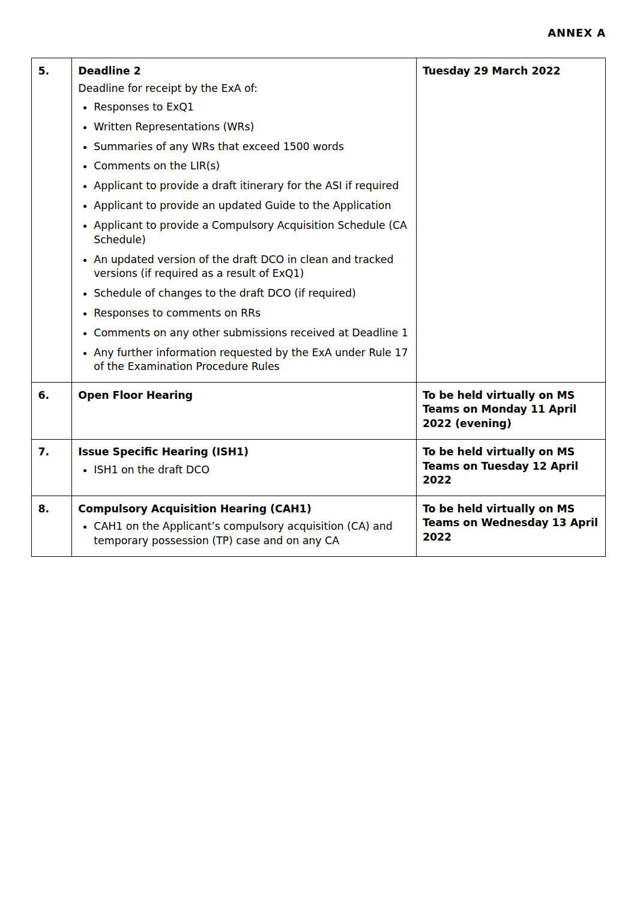ANNEX A
| 5. | Deadline 2 Deadline for receipt by the ExA of: Responses to ExQ1 Written Representations (WRs) Summaries of any WRs that exceed 1500 words Comments on the LIR(s) Applicant to provide a draft itinerary for the ASI if required Applicant to provide an updated Guide to the Application Applicant to provide a Compulsory Acquisition Schedule (CA Schedule) An updated version of the draft DCO in clean and tracked versions (if required as a result of ExQ1) Schedule of changes to the draft DCO (if required) Responses to comments on RRs Comments on any other submissions received at Deadline 1 Any further information requested by the ExA under Rule 17 of the Examination Procedure Rules | Tuesday 29 March 2022 |
| 6. | Open Floor Hearing | To be held virtually on MS Teams on Monday 11 April 2022 (evening) |
| 7. | Issue Specific Hearing (ISH1) ISH1 on the draft DCO | To be held virtually on MS Teams on Tuesday 12 April 2022 |
| 8. | Compulsory Acquisition Hearing (CAH1) CAH1 on the Applicant’s compulsory acquisition (CA) and temporary possession (TP) case and on any CA | To be held virtually on MS Teams on Wednesday 13 April 2022 |